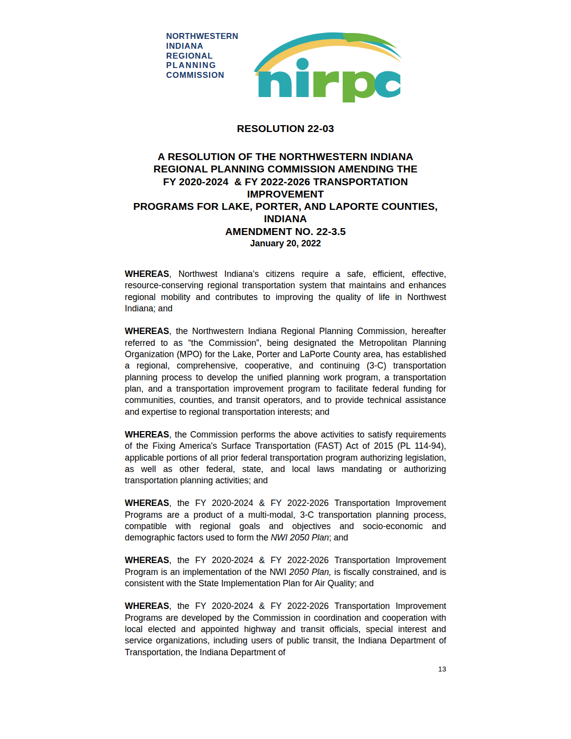NORTHWESTERN INDIANA REGIONAL PLANNING COMMISSION
RESOLUTION 22-03
A RESOLUTION OF THE NORTHWESTERN INDIANA
REGIONAL PLANNING COMMISSION AMENDING THE
FY 2020-2024 & FY 2022-2026 TRANSPORTATION IMPROVEMENT
PROGRAMS FOR LAKE, PORTER, AND LAPORTE COUNTIES, INDIANA
AMENDMENT NO. 22-3.5
January 20, 2022
WHEREAS, Northwest Indiana’s citizens require a safe, efficient, effective, resource-conserving regional transportation system that maintains and enhances regional mobility and contributes to improving the quality of life in Northwest Indiana; and
WHEREAS, the Northwestern Indiana Regional Planning Commission, hereafter referred to as “the Commission”, being designated the Metropolitan Planning Organization (MPO) for the Lake, Porter and LaPorte County area, has established a regional, comprehensive, cooperative, and continuing (3-C) transportation planning process to develop the unified planning work program, a transportation plan, and a transportation improvement program to facilitate federal funding for communities, counties, and transit operators, and to provide technical assistance and expertise to regional transportation interests; and
WHEREAS, the Commission performs the above activities to satisfy requirements of the Fixing America's Surface Transportation (FAST) Act of 2015 (PL 114-94), applicable portions of all prior federal transportation program authorizing legislation, as well as other federal, state, and local laws mandating or authorizing transportation planning activities; and
WHEREAS, the FY 2020-2024 & FY 2022-2026 Transportation Improvement Programs are a product of a multi-modal, 3-C transportation planning process, compatible with regional goals and objectives and socio-economic and demographic factors used to form the NWI 2050 Plan; and
WHEREAS, the FY 2020-2024 & FY 2022-2026 Transportation Improvement Program is an implementation of the NWI 2050 Plan, is fiscally constrained, and is consistent with the State Implementation Plan for Air Quality; and
WHEREAS, the FY 2020-2024 & FY 2022-2026 Transportation Improvement Programs are developed by the Commission in coordination and cooperation with local elected and appointed highway and transit officials, special interest and service organizations, including users of public transit, the Indiana Department of Transportation, the Indiana Department of
13